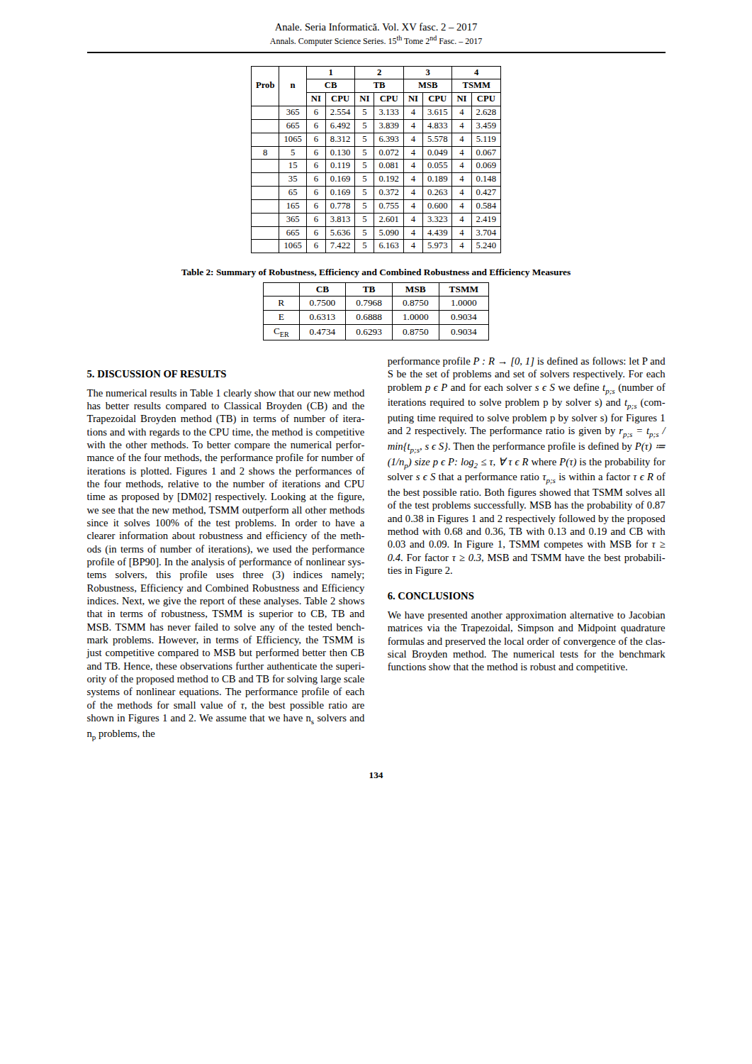Anale. Seria Informatică. Vol. XV fasc. 2 – 2017
Annals. Computer Science Series. 15th Tome 2nd Fasc. – 2017
| Prob | n | 1 | 2 | 3 | 4 |
| --- | --- | --- | --- | --- | --- |
| CB | TB | MSB | TSMM |
| NI | CPU | NI | CPU | NI | CPU | NI | CPU |
| | 365 | 6 | 2.554 | 5 | 3.133 | 4 | 3.615 | 4 | 2.628 |
| | 665 | 6 | 6.492 | 5 | 3.839 | 4 | 4.833 | 4 | 3.459 |
| | 1065 | 6 | 8.312 | 5 | 6.393 | 4 | 5.578 | 4 | 5.119 |
| 8 | 5 | 6 | 0.130 | 5 | 0.072 | 4 | 0.049 | 4 | 0.067 |
| | 15 | 6 | 0.119 | 5 | 0.081 | 4 | 0.055 | 4 | 0.069 |
| | 35 | 6 | 0.169 | 5 | 0.192 | 4 | 0.189 | 4 | 0.148 |
| | 65 | 6 | 0.169 | 5 | 0.372 | 4 | 0.263 | 4 | 0.427 |
| | 165 | 6 | 0.778 | 5 | 0.755 | 4 | 0.600 | 4 | 0.584 |
| | 365 | 6 | 3.813 | 5 | 2.601 | 4 | 3.323 | 4 | 2.419 |
| | 665 | 6 | 5.636 | 5 | 5.090 | 4 | 4.439 | 4 | 3.704 |
| | 1065 | 6 | 7.422 | 5 | 6.163 | 4 | 5.973 | 4 | 5.240 |
Table 2: Summary of Robustness, Efficiency and Combined Robustness and Efficiency Measures
| | CB | TB | MSB | TSMM |
| --- | --- | --- | --- | --- |
| R | 0.7500 | 0.7968 | 0.8750 | 1.0000 |
| E | 0.6313 | 0.6888 | 1.0000 | 0.9034 |
| C ER | 0.4734 | 0.6293 | 0.8750 | 0.9034 |
5. DISCUSSION OF RESULTS
The numerical results in Table 1 clearly show that our new method has better results compared to Classical Broyden (CB) and the Trapezoidal Broyden method (TB) in terms of number of iterations and with regards to the CPU time, the method is competitive with the other methods. To better compare the numerical performance of the four methods, the performance profile for number of iterations is plotted. Figures 1 and 2 shows the performances of the four methods, relative to the number of iterations and CPU time as proposed by [DM02] respectively. Looking at the figure, we see that the new method, TSMM outperform all other methods since it solves 100% of the test problems. In order to have a clearer information about robustness and efficiency of the methods (in terms of number of iterations), we used the performance profile of [BP90]. In the analysis of performance of nonlinear systems solvers, this profile uses three (3) indices namely; Robustness, Efficiency and Combined Robustness and Efficiency indices. Next, we give the report of these analyses. Table 2 shows that in terms of robustness, TSMM is superior to CB, TB and MSB. TSMM has never failed to solve any of the tested benchmark problems. However, in terms of Efficiency, the TSMM is just competitive compared to MSB but performed better then CB and TB. Hence, these observations further authenticate the superiority of the proposed method to CB and TB for solving large scale systems of nonlinear equations. The performance profile of each of the methods for small value of τ, the best possible ratio are shown in Figures 1 and 2. We assume that we have ns solvers and np problems, the
performance profile P : R → [0, 1] is defined as follows: let P and S be the set of problems and set of solvers respectively. For each problem p ϵ P and for each solver s ϵ S we define tp;s (number of iterations required to solve problem p by solver s) and tp;s (computing time required to solve problem p by solver s) for Figures 1 and 2 respectively. The performance ratio is given by rp;s = tp;s / min{tp;s, s ϵ S}. Then the performance profile is defined by P(τ) ≔ (1/np) size p ϵ P: log2 ≤ τ, ∀ τ ϵ R where P(τ) is the probability for solver s ϵ S that a performance ratio τp;s is within a factor τ ϵ R of the best possible ratio. Both figures showed that TSMM solves all of the test problems successfully. MSB has the probability of 0.87 and 0.38 in Figures 1 and 2 respectively followed by the proposed method with 0.68 and 0.36, TB with 0.13 and 0.19 and CB with 0.03 and 0.09. In Figure 1, TSMM competes with MSB for τ ≥ 0.4. For factor τ ≥ 0.3, MSB and TSMM have the best probabilities in Figure 2.
6. CONCLUSIONS
We have presented another approximation alternative to Jacobian matrices via the Trapezoidal, Simpson and Midpoint quadrature formulas and preserved the local order of convergence of the classical Broyden method. The numerical tests for the benchmark functions show that the method is robust and competitive.
134